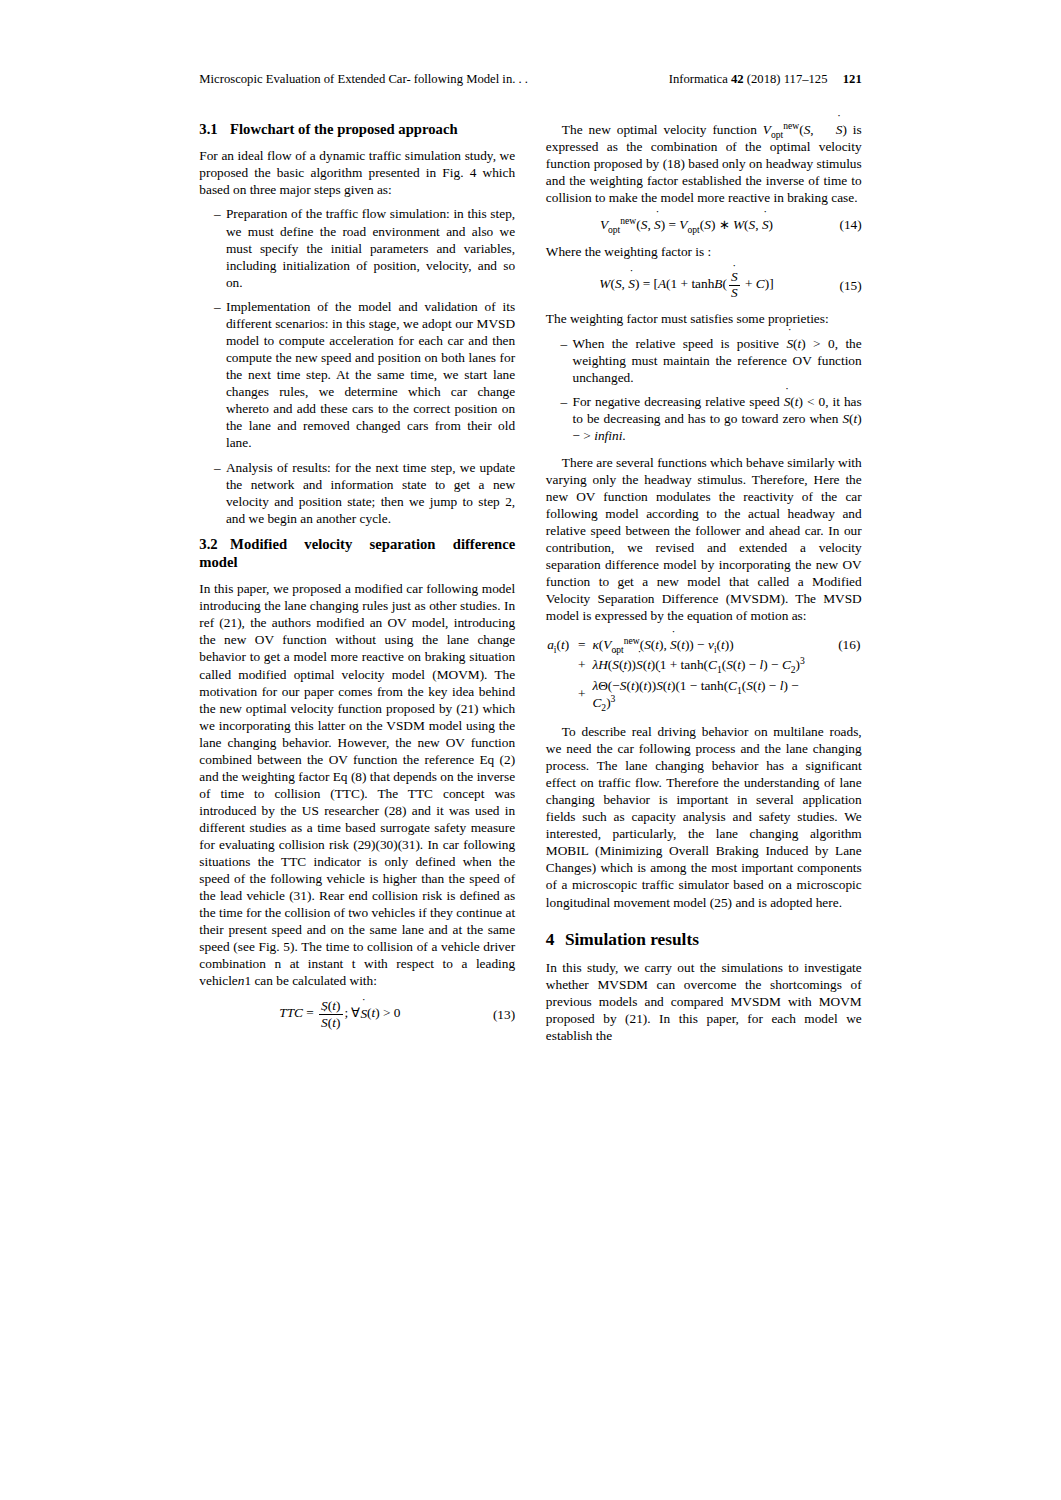Microscopic Evaluation of Extended Car- following Model in. . .
Informatica 42 (2018) 117–125121
3.1 Flowchart of the proposed approach
For an ideal flow of a dynamic traffic simulation study, we proposed the basic algorithm presented in Fig. 4 which based on three major steps given as:
Preparation of the traffic flow simulation: in this step, we must define the road environment and also we must specify the initial parameters and variables, including initialization of position, velocity, and so on.
Implementation of the model and validation of its different scenarios: in this stage, we adopt our MVSD model to compute acceleration for each car and then compute the new speed and position on both lanes for the next time step. At the same time, we start lane changes rules, we determine which car change whereto and add these cars to the correct position on the lane and removed changed cars from their old lane.
Analysis of results: for the next time step, we update the network and information state to get a new velocity and position state; then we jump to step 2, and we begin an another cycle.
3.2 Modified velocity separation difference model
In this paper, we proposed a modified car following model introducing the lane changing rules just as other studies. In ref (21), the authors modified an OV model, introducing the new OV function without using the lane change behavior to get a model more reactive on braking situation called modified optimal velocity model (MOVM). The motivation for our paper comes from the key idea behind the new optimal velocity function proposed by (21) which we incorporating this latter on the VSDM model using the lane changing behavior. However, the new OV function combined between the OV function the reference Eq (2) and the weighting factor Eq (8) that depends on the inverse of time to collision (TTC). The TTC concept was introduced by the US researcher (28) and it was used in different studies as a time based surrogate safety measure for evaluating collision risk (29)(30)(31). In car following situations the TTC indicator is only defined when the speed of the following vehicle is higher than the speed of the lead vehicle (31). Rear end collision risk is defined as the time for the collision of two vehicles if they continue at their present speed and on the same lane and at the same speed (see Fig. 5). The time to collision of a vehicle driver combination n at instant t with respect to a leading vehiclen1 can be calculated with:
TTC = S(t) S(t); ∀S(t) > 0
(13)
The new optimal velocity function Voptnew(S, S) is expressed as the combination of the optimal velocity function proposed by (18) based only on headway stimulus and the weighting factor established the inverse of time to collision to make the model more reactive in braking case.
Voptnew(S, S) = Vopt(S) ∗ W(S, S)
(14)
Where the weighting factor is :
W(S, S) = [A(1 + tanh B(SS + C)]
(15)
The weighting factor must satisfies some proprieties:
When the relative speed is positive S(t) > 0, the weighting must maintain the reference OV function unchanged.
For negative decreasing relative speed S(t) < 0, it has to be decreasing and has to go toward zero when S(t)− > infini.
There are several functions which behave similarly with varying only the headway stimulus. Therefore, Here the new OV function modulates the reactivity of the car following model according to the actual headway and relative speed between the follower and ahead car. In our contribution, we revised and extended a velocity separation difference model by incorporating the new OV function to get a new model that called a Modified Velocity Separation Difference (MVSDM). The MVSD model is expressed by the equation of motion as:
| a i ( t ) | = | κ ( V opt new ( S ( t ), S ( t )) − v i ( t )) | (16) |
| | + | λH ( S ( t )) S ( t )(1 + tanh ( C 1 ( S ( t ) − l ) − C 2 ) 3 | |
| | + | λ Θ(− S ( t )( t )) S ( t )(1 − tanh ( C 1 ( S ( t ) − l ) − C 2 ) 3 | |
To describe real driving behavior on multilane roads, we need the car following process and the lane changing process. The lane changing behavior has a significant effect on traffic flow. Therefore the understanding of lane changing behavior is important in several application fields such as capacity analysis and safety studies. We interested, particularly, the lane changing algorithm MOBIL (Minimizing Overall Braking Induced by Lane Changes) which is among the most important components of a microscopic traffic simulator based on a microscopic longitudinal movement model (25) and is adopted here.
4 Simulation results
In this study, we carry out the simulations to investigate whether MVSDM can overcome the shortcomings of previous models and compared MVSDM with MOVM proposed by (21). In this paper, for each model we establish the